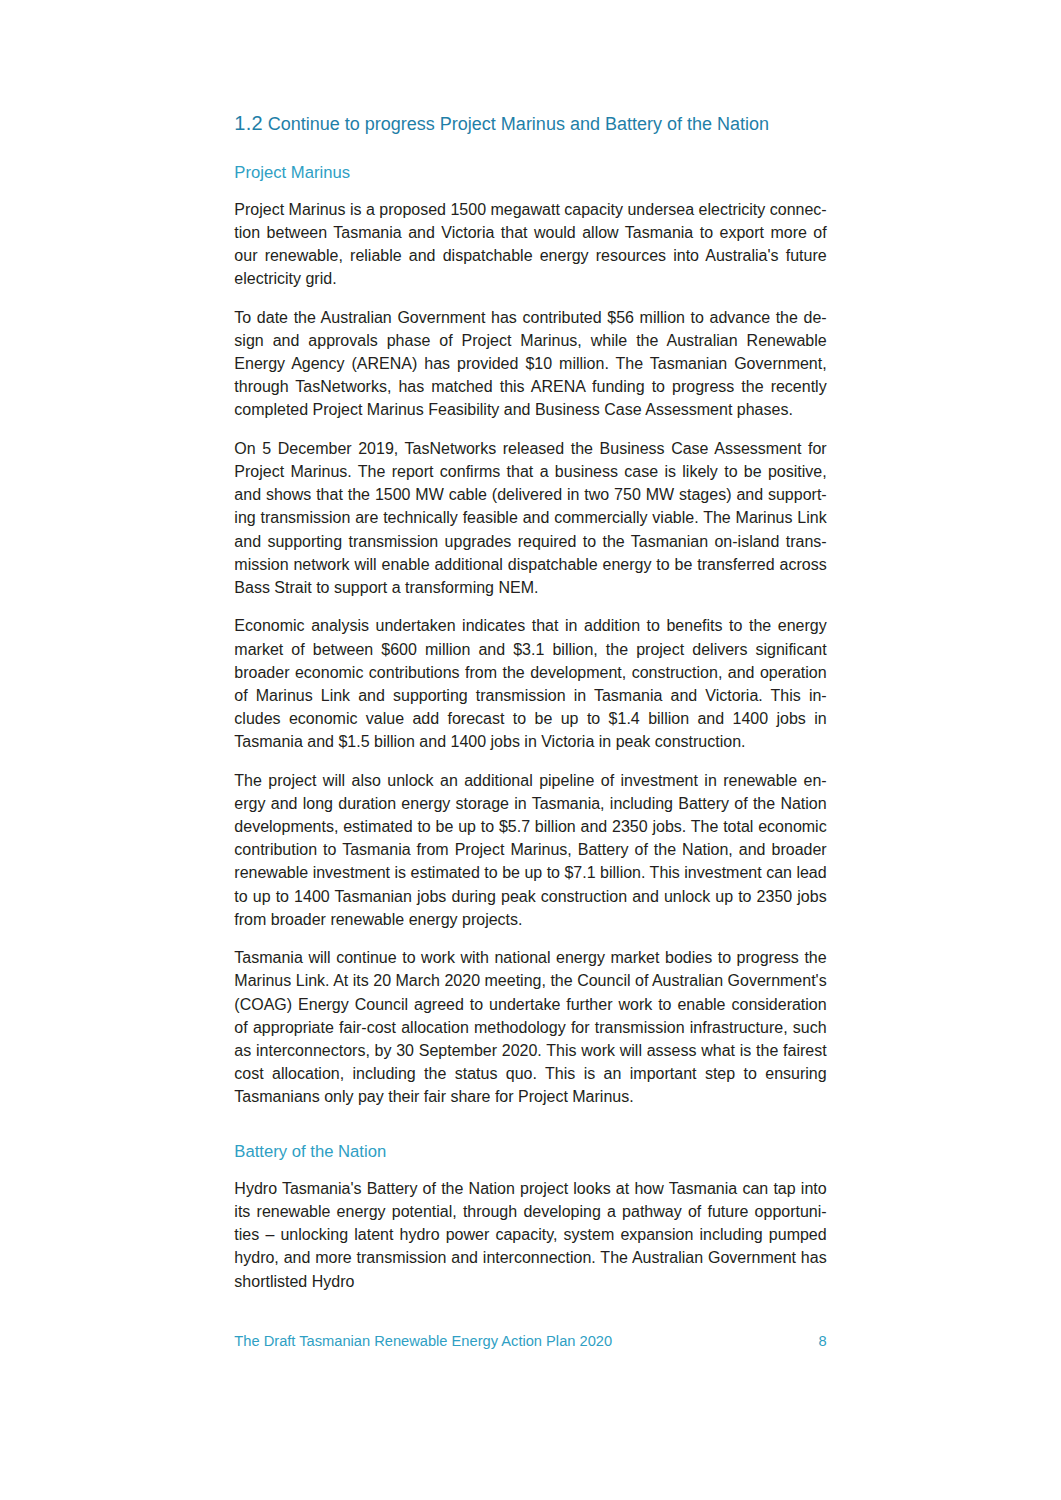1.2 Continue to progress Project Marinus and Battery of the Nation
Project Marinus
Project Marinus is a proposed 1500 megawatt capacity undersea electricity connection between Tasmania and Victoria that would allow Tasmania to export more of our renewable, reliable and dispatchable energy resources into Australia's future electricity grid.
To date the Australian Government has contributed $56 million to advance the design and approvals phase of Project Marinus, while the Australian Renewable Energy Agency (ARENA) has provided $10 million. The Tasmanian Government, through TasNetworks, has matched this ARENA funding to progress the recently completed Project Marinus Feasibility and Business Case Assessment phases.
On 5 December 2019, TasNetworks released the Business Case Assessment for Project Marinus. The report confirms that a business case is likely to be positive, and shows that the 1500 MW cable (delivered in two 750 MW stages) and supporting transmission are technically feasible and commercially viable. The Marinus Link and supporting transmission upgrades required to the Tasmanian on-island transmission network will enable additional dispatchable energy to be transferred across Bass Strait to support a transforming NEM.
Economic analysis undertaken indicates that in addition to benefits to the energy market of between $600 million and $3.1 billion, the project delivers significant broader economic contributions from the development, construction, and operation of Marinus Link and supporting transmission in Tasmania and Victoria. This includes economic value add forecast to be up to $1.4 billion and 1400 jobs in Tasmania and $1.5 billion and 1400 jobs in Victoria in peak construction.
The project will also unlock an additional pipeline of investment in renewable energy and long duration energy storage in Tasmania, including Battery of the Nation developments, estimated to be up to $5.7 billion and 2350 jobs. The total economic contribution to Tasmania from Project Marinus, Battery of the Nation, and broader renewable investment is estimated to be up to $7.1 billion. This investment can lead to up to 1400 Tasmanian jobs during peak construction and unlock up to 2350 jobs from broader renewable energy projects.
Tasmania will continue to work with national energy market bodies to progress the Marinus Link. At its 20 March 2020 meeting, the Council of Australian Government's (COAG) Energy Council agreed to undertake further work to enable consideration of appropriate fair-cost allocation methodology for transmission infrastructure, such as interconnectors, by 30 September 2020. This work will assess what is the fairest cost allocation, including the status quo. This is an important step to ensuring Tasmanians only pay their fair share for Project Marinus.
Battery of the Nation
Hydro Tasmania's Battery of the Nation project looks at how Tasmania can tap into its renewable energy potential, through developing a pathway of future opportunities – unlocking latent hydro power capacity, system expansion including pumped hydro, and more transmission and interconnection. The Australian Government has shortlisted Hydro
The Draft Tasmanian Renewable Energy Action Plan 2020
8